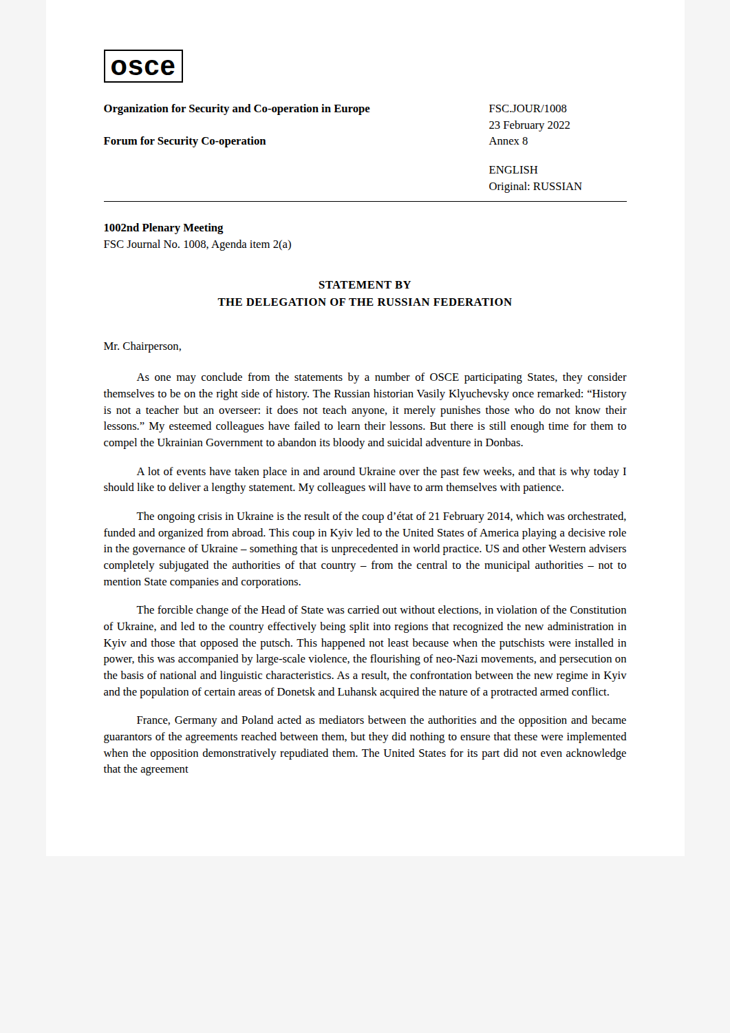osce
| Organization for Security and Co-operation in Europe | FSC.JOUR/1008 23 February 2022 |
| Forum for Security Co-operation | Annex 8 |
| | ENGLISH Original: RUSSIAN |
1002nd Plenary Meeting
FSC Journal No. 1008, Agenda item 2(a)
Statement by
the Delegation of the Russian Federation
Mr. Chairperson,
As one may conclude from the statements by a number of OSCE participating States, they consider themselves to be on the right side of history. The Russian historian Vasily Klyuchevsky once remarked: “History is not a teacher but an overseer: it does not teach anyone, it merely punishes those who do not know their lessons.” My esteemed colleagues have failed to learn their lessons. But there is still enough time for them to compel the Ukrainian Government to abandon its bloody and suicidal adventure in Donbas.
A lot of events have taken place in and around Ukraine over the past few weeks, and that is why today I should like to deliver a lengthy statement. My colleagues will have to arm themselves with patience.
The ongoing crisis in Ukraine is the result of the coup d’état of 21 February 2014, which was orchestrated, funded and organized from abroad. This coup in Kyiv led to the United States of America playing a decisive role in the governance of Ukraine – something that is unprecedented in world practice. US and other Western advisers completely subjugated the authorities of that country – from the central to the municipal authorities – not to mention State companies and corporations.
The forcible change of the Head of State was carried out without elections, in violation of the Constitution of Ukraine, and led to the country effectively being split into regions that recognized the new administration in Kyiv and those that opposed the putsch. This happened not least because when the putschists were installed in power, this was accompanied by large-scale violence, the flourishing of neo-Nazi movements, and persecution on the basis of national and linguistic characteristics. As a result, the confrontation between the new regime in Kyiv and the population of certain areas of Donetsk and Luhansk acquired the nature of a protracted armed conflict.
France, Germany and Poland acted as mediators between the authorities and the opposition and became guarantors of the agreements reached between them, but they did nothing to ensure that these were implemented when the opposition demonstratively repudiated them. The United States for its part did not even acknowledge that the agreement